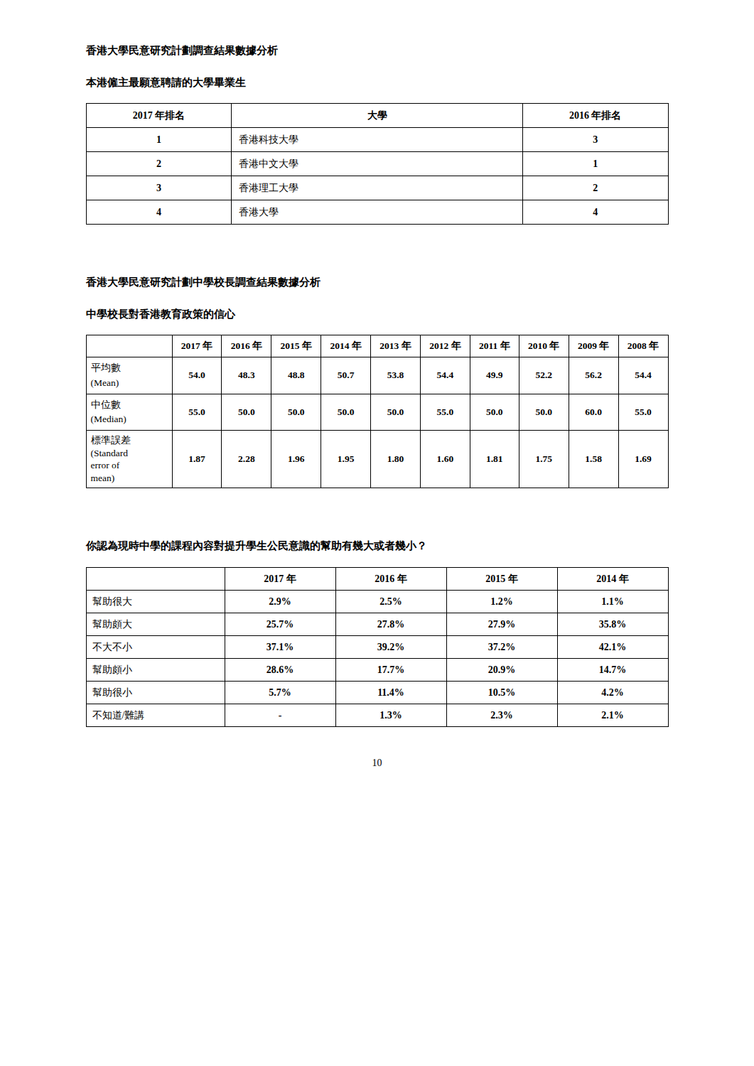香港大學民意研究計劃調查結果數據分析
本港僱主最願意聘請的大學畢業生
| 2017 年排名 | 大學 | 2016 年排名 |
| --- | --- | --- |
| 1 | 香港科技大學 | 3 |
| 2 | 香港中文大學 | 1 |
| 3 | 香港理工大學 | 2 |
| 4 | 香港大學 | 4 |
香港大學民意研究計劃中學校長調查結果數據分析
中學校長對香港教育政策的信心
| | 2017 年 | 2016 年 | 2015 年 | 2014 年 | 2013 年 | 2012 年 | 2011 年 | 2010 年 | 2009 年 | 2008 年 |
| --- | --- | --- | --- | --- | --- | --- | --- | --- | --- | --- |
| 平均數 (Mean) | 54.0 | 48.3 | 48.8 | 50.7 | 53.8 | 54.4 | 49.9 | 52.2 | 56.2 | 54.4 |
| 中位數 (Median) | 55.0 | 50.0 | 50.0 | 50.0 | 50.0 | 55.0 | 50.0 | 50.0 | 60.0 | 55.0 |
| 標準誤差 (Standard error of mean) | 1.87 | 2.28 | 1.96 | 1.95 | 1.80 | 1.60 | 1.81 | 1.75 | 1.58 | 1.69 |
你認為現時中學的課程內容對提升學生公民意識的幫助有幾大或者幾小？
| | 2017 年 | 2016 年 | 2015 年 | 2014 年 |
| --- | --- | --- | --- | --- |
| 幫助很大 | 2.9% | 2.5% | 1.2% | 1.1% |
| 幫助頗大 | 25.7% | 27.8% | 27.9% | 35.8% |
| 不大不小 | 37.1% | 39.2% | 37.2% | 42.1% |
| 幫助頗小 | 28.6% | 17.7% | 20.9% | 14.7% |
| 幫助很小 | 5.7% | 11.4% | 10.5% | 4.2% |
| 不知道/難講 | - | 1.3% | 2.3% | 2.1% |
10